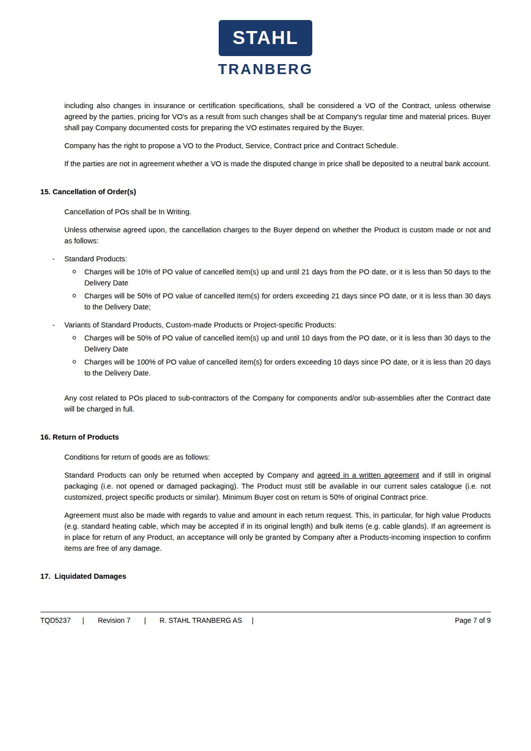STAHL
TRANBERG
including also changes in insurance or certification specifications, shall be considered a VO of the Contract, unless otherwise agreed by the parties, pricing for VO's as a result from such changes shall be at Company's regular time and material prices. Buyer shall pay Company documented costs for preparing the VO estimates required by the Buyer.
Company has the right to propose a VO to the Product, Service, Contract price and Contract Schedule.
If the parties are not in agreement whether a VO is made the disputed change in price shall be deposited to a neutral bank account.
15. Cancellation of Order(s)
Cancellation of POs shall be In Writing.
Unless otherwise agreed upon, the cancellation charges to the Buyer depend on whether the Product is custom made or not and as follows:
Standard Products:
Charges will be 10% of PO value of cancelled item(s) up and until 21 days from the PO date, or it is less than 50 days to the Delivery Date
Charges will be 50% of PO value of cancelled item(s) for orders exceeding 21 days since PO date, or it is less than 30 days to the Delivery Date;
Variants of Standard Products, Custom-made Products or Project-specific Products:
Charges will be 50% of PO value of cancelled item(s) up and until 10 days from the PO date, or it is less than 30 days to the Delivery Date
Charges will be 100% of PO value of cancelled item(s) for orders exceeding 10 days since PO date, or it is less than 20 days to the Delivery Date.
Any cost related to POs placed to sub-contractors of the Company for components and/or sub-assemblies after the Contract date will be charged in full.
16. Return of Products
Conditions for return of goods are as follows:
Standard Products can only be returned when accepted by Company and agreed in a written agreement and if still in original packaging (i.e. not opened or damaged packaging). The Product must still be available in our current sales catalogue (i.e. not customized, project specific products or similar). Minimum Buyer cost on return is 50% of original Contract price.
Agreement must also be made with regards to value and amount in each return request. This, in particular, for high value Products (e.g. standard heating cable, which may be accepted if in its original length) and bulk items (e.g. cable glands). If an agreement is in place for return of any Product, an acceptance will only be granted by Company after a Products-incoming inspection to confirm items are free of any damage.
17. Liquidated Damages
TQD5237 | Revision 7 | R. STAHL TRANBERG AS | Page 7 of 9